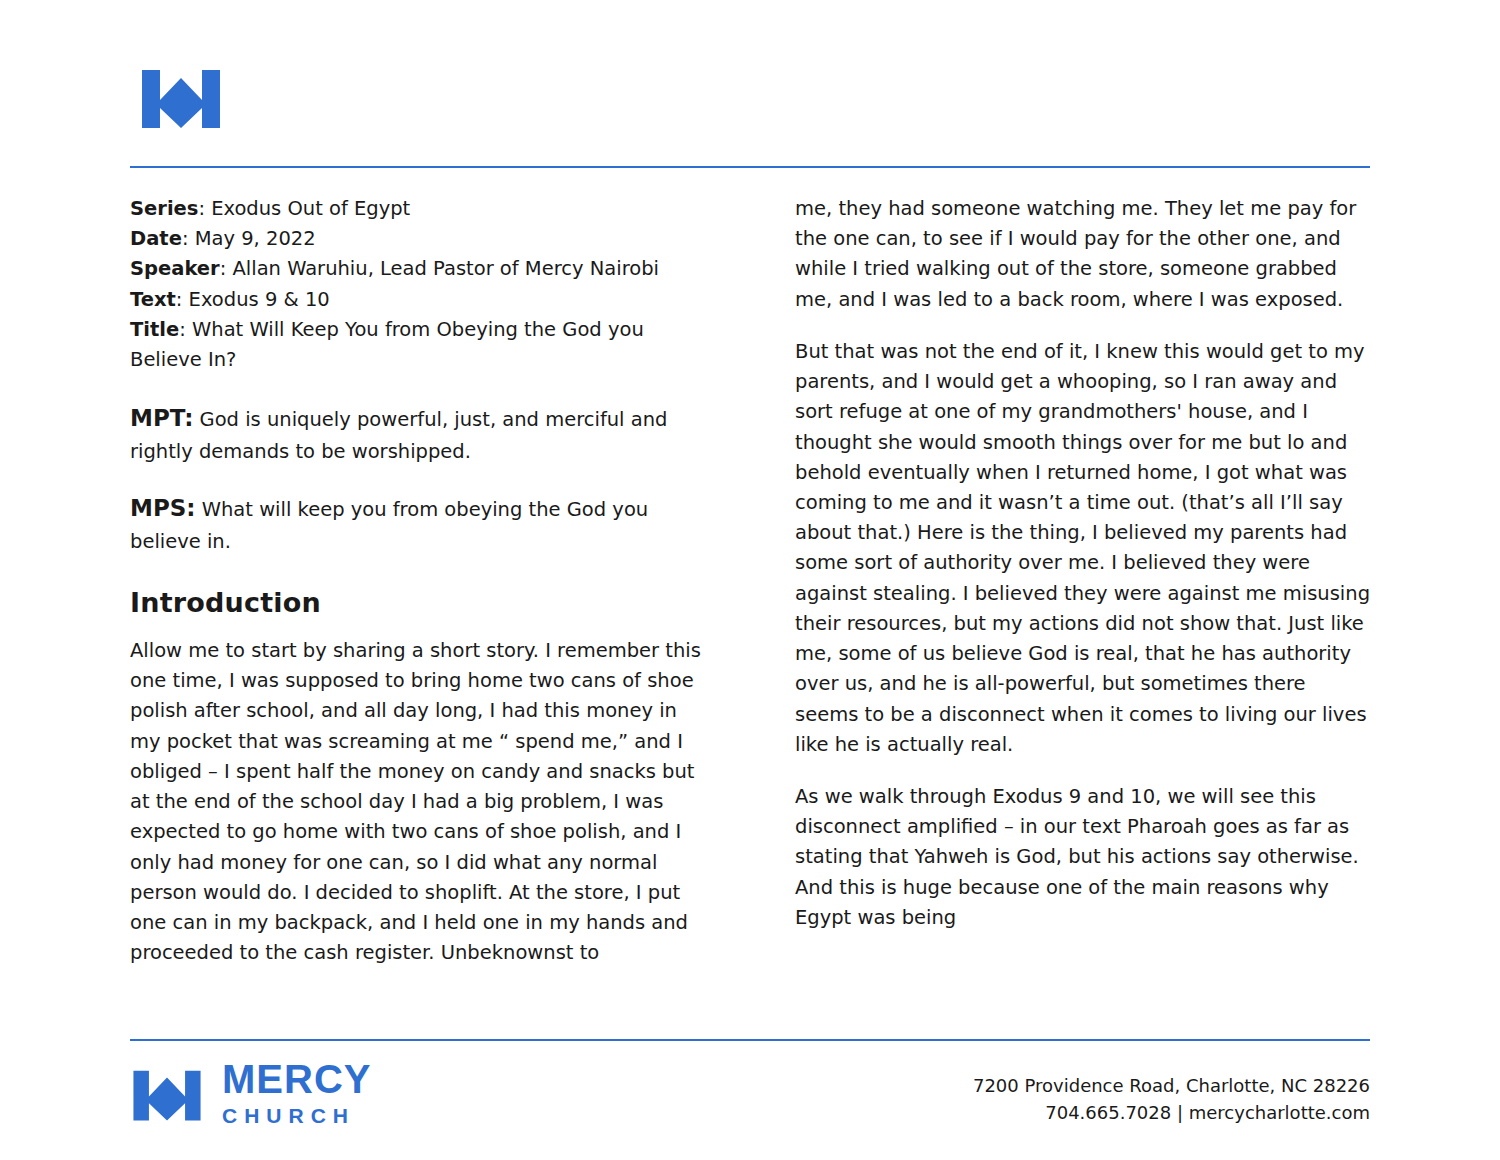Series: Exodus Out of Egypt
Date: May 9, 2022
Speaker: Allan Waruhiu, Lead Pastor of Mercy Nairobi
Text: Exodus 9 & 10
Title: What Will Keep You from Obeying the God you Believe In?
MPT: God is uniquely powerful, just, and merciful and rightly demands to be worshipped.
MPS: What will keep you from obeying the God you believe in.
Introduction
Allow me to start by sharing a short story. I remember this one time, I was supposed to bring home two cans of shoe polish after school, and all day long, I had this money in my pocket that was screaming at me “ spend me,” and I obliged – I spent half the money on candy and snacks but at the end of the school day I had a big problem, I was expected to go home with two cans of shoe polish, and I only had money for one can, so I did what any normal person would do. I decided to shoplift. At the store, I put one can in my backpack, and I held one in my hands and proceeded to the cash register. Unbeknownst to
me, they had someone watching me. They let me pay for the one can, to see if I would pay for the other one, and while I tried walking out of the store, someone grabbed me, and I was led to a back room, where I was exposed.
But that was not the end of it, I knew this would get to my parents, and I would get a whooping, so I ran away and sort refuge at one of my grandmothers' house, and I thought she would smooth things over for me but lo and behold eventually when I returned home, I got what was coming to me and it wasn’t a time out. (that’s all I’ll say about that.) Here is the thing, I believed my parents had some sort of authority over me. I believed they were against stealing. I believed they were against me misusing their resources, but my actions did not show that. Just like me, some of us believe God is real, that he has authority over us, and he is all-powerful, but sometimes there seems to be a disconnect when it comes to living our lives like he is actually real.
As we walk through Exodus 9 and 10, we will see this disconnect amplified – in our text Pharoah goes as far as stating that Yahweh is God, but his actions say otherwise. And this is huge because one of the main reasons why Egypt was being
MERCY CHURCH
7200 Providence Road, Charlotte, NC 28226
704.665.7028 | mercycharlotte.com